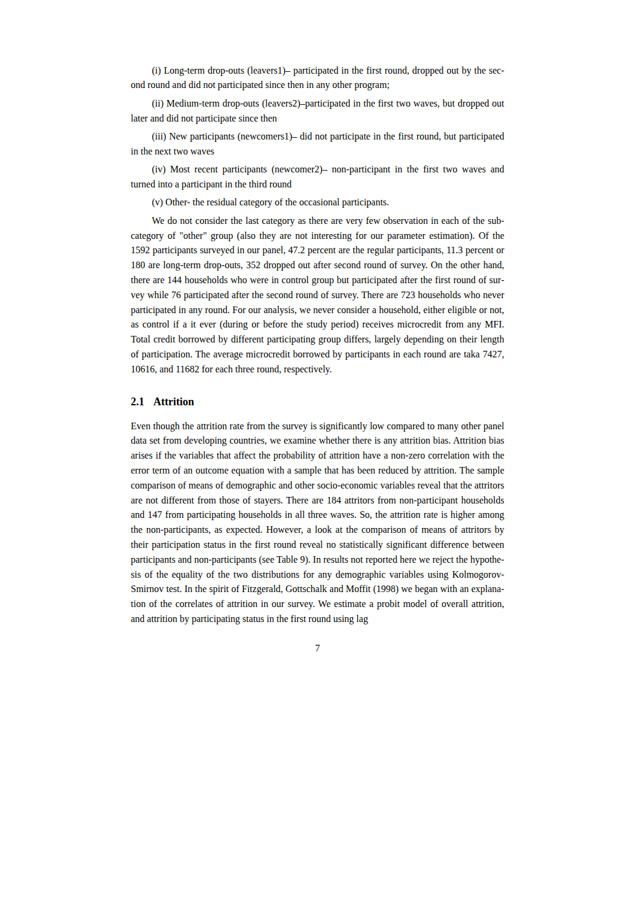(i) Long-term drop-outs (leavers1)– participated in the first round, dropped out by the second round and did not participated since then in any other program;
(ii) Medium-term drop-outs (leavers2)–participated in the first two waves, but dropped out later and did not participate since then
(iii) New participants (newcomers1)– did not participate in the first round, but participated in the next two waves
(iv) Most recent participants (newcomer2)– non-participant in the first two waves and turned into a participant in the third round
(v) Other- the residual category of the occasional participants.
We do not consider the last category as there are very few observation in each of the subcategory of "other" group (also they are not interesting for our parameter estimation). Of the 1592 participants surveyed in our panel, 47.2 percent are the regular participants, 11.3 percent or 180 are long-term drop-outs, 352 dropped out after second round of survey. On the other hand, there are 144 households who were in control group but participated after the first round of survey while 76 participated after the second round of survey. There are 723 households who never participated in any round. For our analysis, we never consider a household, either eligible or not, as control if a it ever (during or before the study period) receives microcredit from any MFI. Total credit borrowed by different participating group differs, largely depending on their length of participation. The average microcredit borrowed by participants in each round are taka 7427, 10616, and 11682 for each three round, respectively.
2.1 Attrition
Even though the attrition rate from the survey is significantly low compared to many other panel data set from developing countries, we examine whether there is any attrition bias. Attrition bias arises if the variables that affect the probability of attrition have a non-zero correlation with the error term of an outcome equation with a sample that has been reduced by attrition. The sample comparison of means of demographic and other socio-economic variables reveal that the attritors are not different from those of stayers. There are 184 attritors from non-participant households and 147 from participating households in all three waves. So, the attrition rate is higher among the non-participants, as expected. However, a look at the comparison of means of attritors by their participation status in the first round reveal no statistically significant difference between participants and non-participants (see Table 9). In results not reported here we reject the hypothesis of the equality of the two distributions for any demographic variables using Kolmogorov-Smirnov test. In the spirit of Fitzgerald, Gottschalk and Moffit (1998) we began with an explanation of the correlates of attrition in our survey. We estimate a probit model of overall attrition, and attrition by participating status in the first round using lag
7